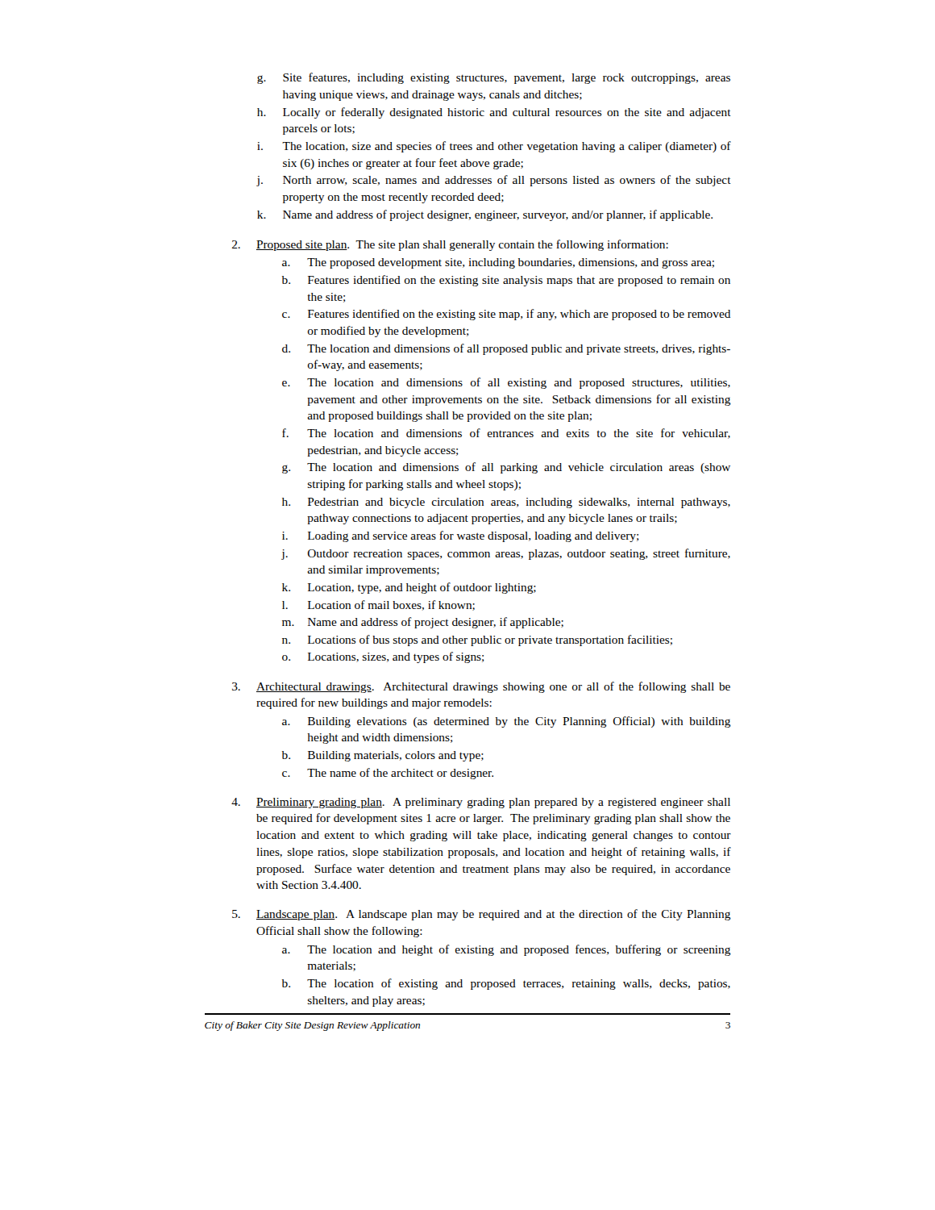g. Site features, including existing structures, pavement, large rock outcroppings, areas having unique views, and drainage ways, canals and ditches;
h. Locally or federally designated historic and cultural resources on the site and adjacent parcels or lots;
i. The location, size and species of trees and other vegetation having a caliper (diameter) of six (6) inches or greater at four feet above grade;
j. North arrow, scale, names and addresses of all persons listed as owners of the subject property on the most recently recorded deed;
k. Name and address of project designer, engineer, surveyor, and/or planner, if applicable.
2. Proposed site plan. The site plan shall generally contain the following information:
a. The proposed development site, including boundaries, dimensions, and gross area;
b. Features identified on the existing site analysis maps that are proposed to remain on the site;
c. Features identified on the existing site map, if any, which are proposed to be removed or modified by the development;
d. The location and dimensions of all proposed public and private streets, drives, rights-of-way, and easements;
e. The location and dimensions of all existing and proposed structures, utilities, pavement and other improvements on the site. Setback dimensions for all existing and proposed buildings shall be provided on the site plan;
f. The location and dimensions of entrances and exits to the site for vehicular, pedestrian, and bicycle access;
g. The location and dimensions of all parking and vehicle circulation areas (show striping for parking stalls and wheel stops);
h. Pedestrian and bicycle circulation areas, including sidewalks, internal pathways, pathway connections to adjacent properties, and any bicycle lanes or trails;
i. Loading and service areas for waste disposal, loading and delivery;
j. Outdoor recreation spaces, common areas, plazas, outdoor seating, street furniture, and similar improvements;
k. Location, type, and height of outdoor lighting;
l. Location of mail boxes, if known;
m. Name and address of project designer, if applicable;
n. Locations of bus stops and other public or private transportation facilities;
o. Locations, sizes, and types of signs;
3. Architectural drawings. Architectural drawings showing one or all of the following shall be required for new buildings and major remodels:
a. Building elevations (as determined by the City Planning Official) with building height and width dimensions;
b. Building materials, colors and type;
c. The name of the architect or designer.
4. Preliminary grading plan. A preliminary grading plan prepared by a registered engineer shall be required for development sites 1 acre or larger. The preliminary grading plan shall show the location and extent to which grading will take place, indicating general changes to contour lines, slope ratios, slope stabilization proposals, and location and height of retaining walls, if proposed. Surface water detention and treatment plans may also be required, in accordance with Section 3.4.400.
5. Landscape plan. A landscape plan may be required and at the direction of the City Planning Official shall show the following:
a. The location and height of existing and proposed fences, buffering or screening materials;
b. The location of existing and proposed terraces, retaining walls, decks, patios, shelters, and play areas;
City of Baker City Site Design Review Application 3